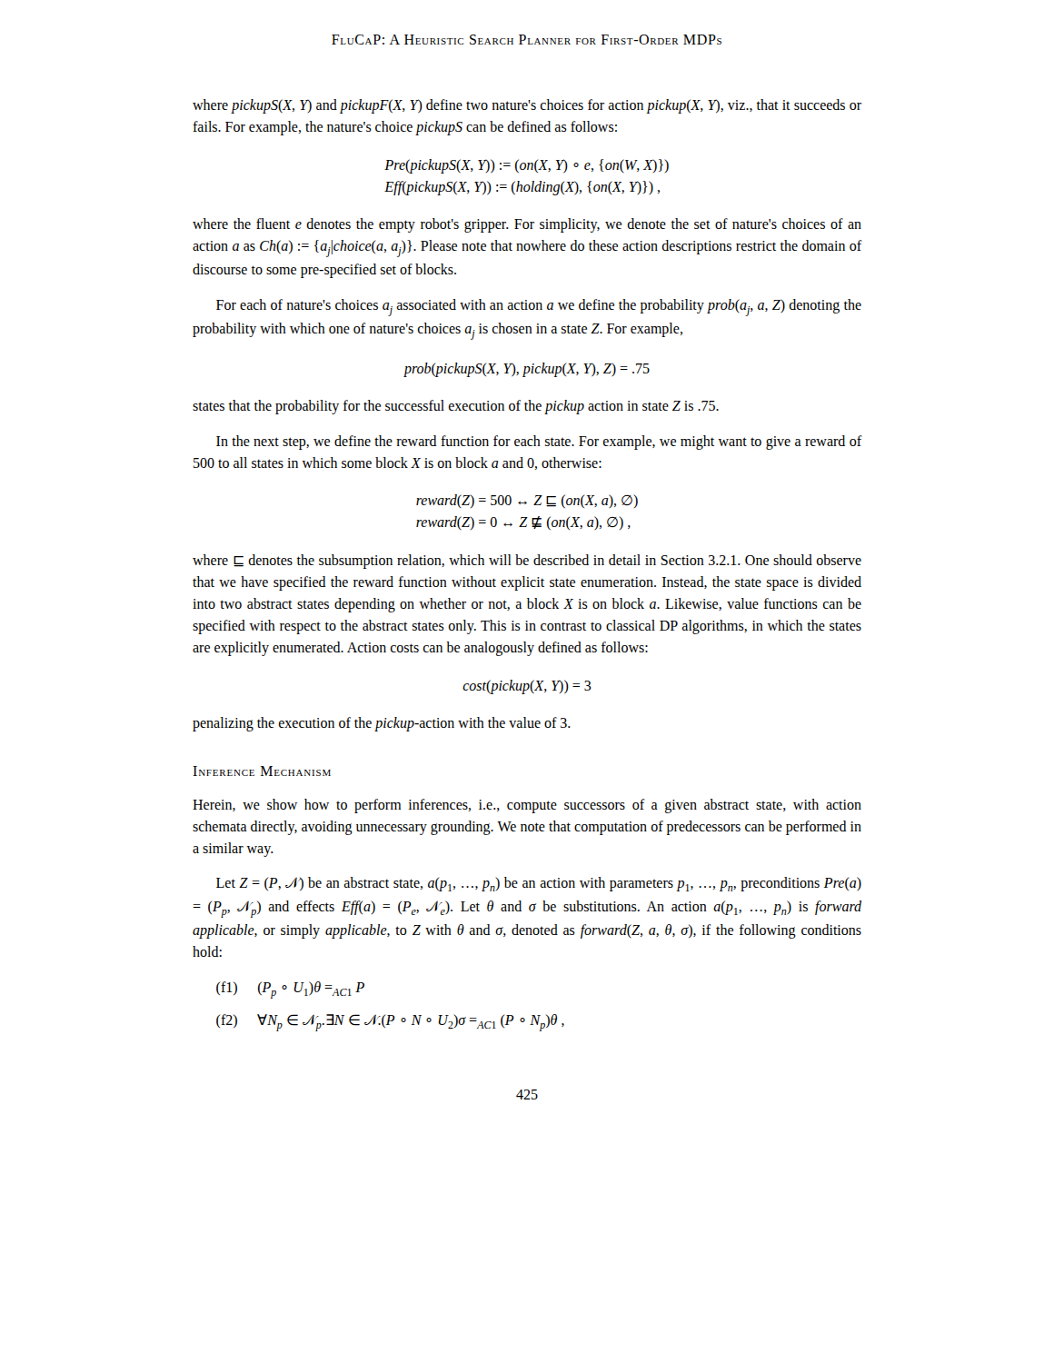FluCaP: A Heuristic Search Planner for First-Order MDPs
where pickupS(X, Y) and pickupF(X, Y) define two nature's choices for action pickup(X, Y), viz., that it succeeds or fails. For example, the nature's choice pickupS can be defined as follows:
Pre(pickupS(X, Y)) := (on(X, Y) ∘ e, {on(W, X)})
Eff(pickupS(X, Y)) := (holding(X), {on(X, Y)}) ,
where the fluent e denotes the empty robot's gripper. For simplicity, we denote the set of nature's choices of an action a as Ch(a) := {aj|choice(a, aj)}. Please note that nowhere do these action descriptions restrict the domain of discourse to some pre-specified set of blocks.
For each of nature's choices aj associated with an action a we define the probability prob(aj, a, Z) denoting the probability with which one of nature's choices aj is chosen in a state Z. For example,
prob(pickupS(X, Y), pickup(X, Y), Z) = .75
states that the probability for the successful execution of the pickup action in state Z is .75.
In the next step, we define the reward function for each state. For example, we might want to give a reward of 500 to all states in which some block X is on block a and 0, otherwise:
reward(Z) = 500 ↔ Z ⊑ (on(X, a), ∅)
reward(Z) = 0 ↔ Z ⋢ (on(X, a), ∅) ,
where ⊑ denotes the subsumption relation, which will be described in detail in Section 3.2.1. One should observe that we have specified the reward function without explicit state enumeration. Instead, the state space is divided into two abstract states depending on whether or not, a block X is on block a. Likewise, value functions can be specified with respect to the abstract states only. This is in contrast to classical DP algorithms, in which the states are explicitly enumerated. Action costs can be analogously defined as follows:
cost(pickup(X, Y)) = 3
penalizing the execution of the pickup-action with the value of 3.
Inference Mechanism
Herein, we show how to perform inferences, i.e., compute successors of a given abstract state, with action schemata directly, avoiding unnecessary grounding. We note that computation of predecessors can be performed in a similar way.
Let Z = (P, 𝒩) be an abstract state, a(p1, …, pn) be an action with parameters p1, …, pn, preconditions Pre(a) = (Pp, 𝒩p) and effects Eff(a) = (Pe, 𝒩e). Let θ and σ be substitutions. An action a(p1, …, pn) is forward applicable, or simply applicable, to Z with θ and σ, denoted as forward(Z, a, θ, σ), if the following conditions hold:
(f1) (Pp ∘ U1)θ =AC1 P
(f2) ∀Np ∈ 𝒩p.∃N ∈ 𝒩.(P ∘ N ∘ U2)σ =AC1 (P ∘ Np)θ ,
425